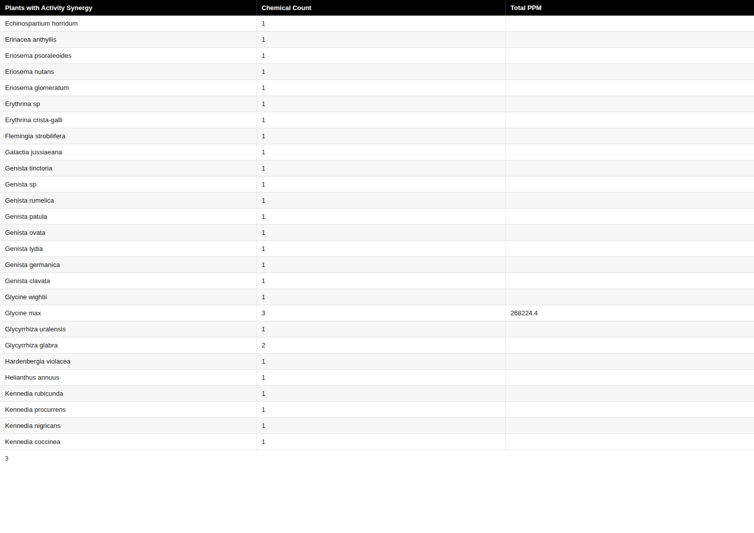| Plants with Activity Synergy | Chemical Count | Total PPM |
| --- | --- | --- |
| Echinospartium horridum | 1 | |
| Erinacea anthyllis | 1 | |
| Eriosema psoraleoides | 1 | |
| Eriosema nutans | 1 | |
| Eriosema glomeratum | 1 | |
| Erythrina sp | 1 | |
| Erythrina crista-galli | 1 | |
| Flemingia strobilifera | 1 | |
| Galactia jussiaeana | 1 | |
| Genista tinctoria | 1 | |
| Genista sp | 1 | |
| Genista rumelica | 1 | |
| Genista patula | 1 | |
| Genista ovata | 1 | |
| Genista lydia | 1 | |
| Genista germanica | 1 | |
| Genista clavata | 1 | |
| Glycine wightii | 1 | |
| Glycine max | 3 | 268224.4 |
| Glycyrrhiza uralensis | 1 | |
| Glycyrrhiza glabra | 2 | |
| Hardenbergia violacea | 1 | |
| Helianthus annuus | 1 | |
| Kennedia rubicunda | 1 | |
| Kennedia procurrens | 1 | |
| Kennedia nigricans | 1 | |
| Kennedia coccinea | 1 | |
3